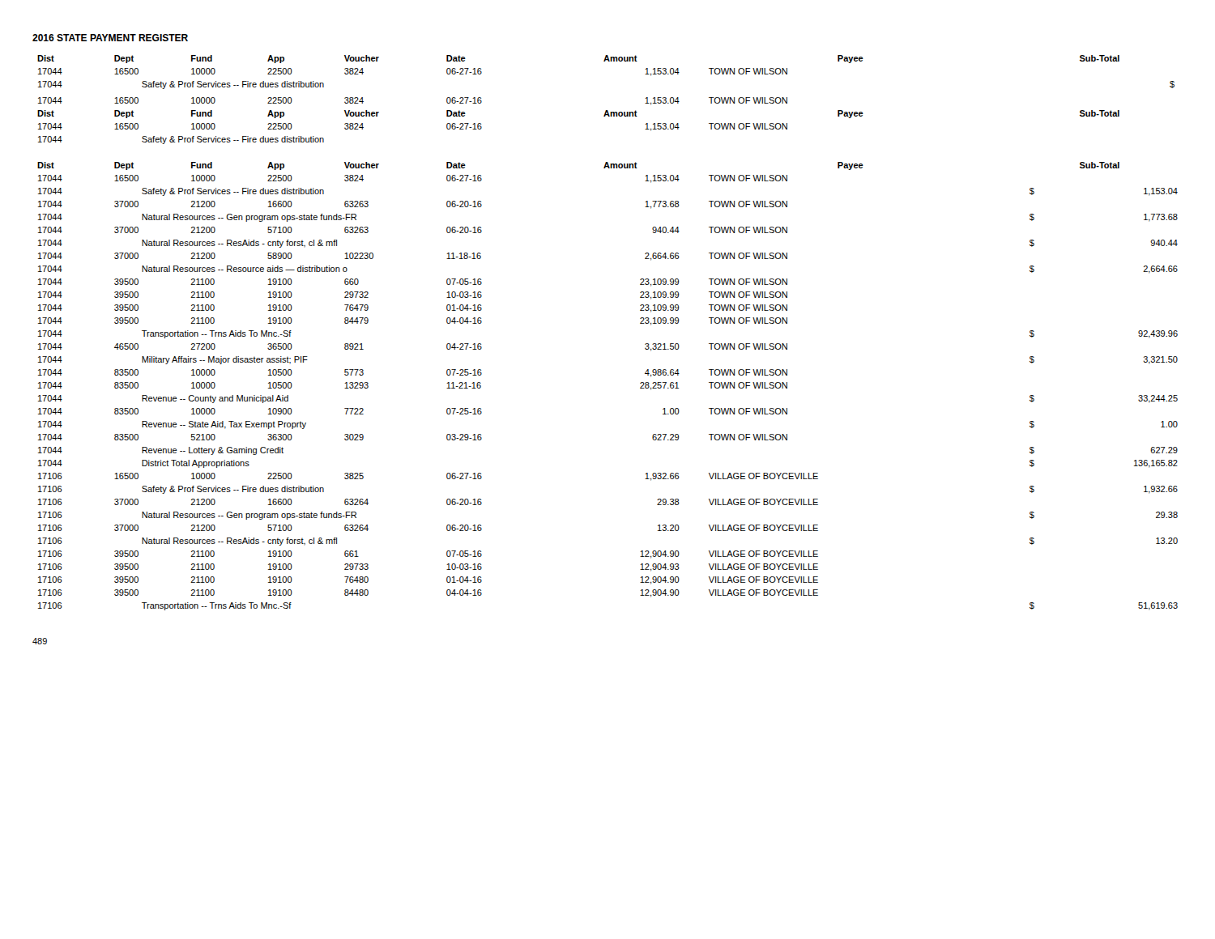2016 STATE PAYMENT REGISTER
| Dist | Dept | Fund | App | Voucher | Date | Amount | Payee | Sub-Total |
| --- | --- | --- | --- | --- | --- | --- | --- | --- |
| 17044 | 16500 | 10000 | 22500 | 3824 | 06-27-16 | 1,153.04 | TOWN OF WILSON | |
| 17044 | Safety & Prof Services -- Fire dues distribution | | | $ |
| 17044 | 16500 | 10000 | 22500 | 3824 | 06-27-16 | 1,153.04 | TOWN OF WILSON | |
| Dist | Dept | Fund | App | Voucher | Date | Amount | Payee | Sub-Total |
| --- | --- | --- | --- | --- | --- | --- | --- | --- |
| 17044 | 16500 | 10000 | 22500 | 3824 | 06-27-16 | 1,153.04 | TOWN OF WILSON | |
| 17044 | Safety & Prof Services -- Fire dues distribution | | | |
| Dist | Dept | Fund | App | Voucher | Date | Amount | Payee | Sub-Total |
| --- | --- | --- | --- | --- | --- | --- | --- | --- |
| 17044 | 16500 | 10000 | 22500 | 3824 | 06-27-16 | 1,153.04 | TOWN OF WILSON | |
| 17044 | Safety & Prof Services -- Fire dues distribution | | | $ 1,153.04 |
| 17044 | 37000 | 21200 | 16600 | 63263 | 06-20-16 | 1,773.68 | TOWN OF WILSON | |
| 17044 | Natural Resources -- Gen program ops-state funds-FR | | | $ 1,773.68 |
| 17044 | 37000 | 21200 | 57100 | 63263 | 06-20-16 | 940.44 | TOWN OF WILSON | |
| 17044 | Natural Resources -- ResAids - cnty forst, cl & mfl | | | $ 940.44 |
| 17044 | 37000 | 21200 | 58900 | 102230 | 11-18-16 | 2,664.66 | TOWN OF WILSON | |
| 17044 | Natural Resources -- Resource aids — distribution o | | | $ 2,664.66 |
| 17044 | 39500 | 21100 | 19100 | 660 | 07-05-16 | 23,109.99 | TOWN OF WILSON | |
| 17044 | 39500 | 21100 | 19100 | 29732 | 10-03-16 | 23,109.99 | TOWN OF WILSON | |
| 17044 | 39500 | 21100 | 19100 | 76479 | 01-04-16 | 23,109.99 | TOWN OF WILSON | |
| 17044 | 39500 | 21100 | 19100 | 84479 | 04-04-16 | 23,109.99 | TOWN OF WILSON | |
| 17044 | Transportation -- Trns Aids To Mnc.-Sf | | | $ 92,439.96 |
| 17044 | 46500 | 27200 | 36500 | 8921 | 04-27-16 | 3,321.50 | TOWN OF WILSON | |
| 17044 | Military Affairs -- Major disaster assist; PIF | | | $ 3,321.50 |
| 17044 | 83500 | 10000 | 10500 | 5773 | 07-25-16 | 4,986.64 | TOWN OF WILSON | |
| 17044 | 83500 | 10000 | 10500 | 13293 | 11-21-16 | 28,257.61 | TOWN OF WILSON | |
| 17044 | Revenue -- County and Municipal Aid | | | $ 33,244.25 |
| 17044 | 83500 | 10000 | 10900 | 7722 | 07-25-16 | 1.00 | TOWN OF WILSON | |
| 17044 | Revenue -- State Aid, Tax Exempt Proprty | | | $ 1.00 |
| 17044 | 83500 | 52100 | 36300 | 3029 | 03-29-16 | 627.29 | TOWN OF WILSON | |
| 17044 | Revenue -- Lottery & Gaming Credit | | | $ 627.29 |
| 17044 | District Total Appropriations | | | $ 136,165.82 |
| 17106 | 16500 | 10000 | 22500 | 3825 | 06-27-16 | 1,932.66 | VILLAGE OF BOYCEVILLE | |
| 17106 | Safety & Prof Services -- Fire dues distribution | | | $ 1,932.66 |
| 17106 | 37000 | 21200 | 16600 | 63264 | 06-20-16 | 29.38 | VILLAGE OF BOYCEVILLE | |
| 17106 | Natural Resources -- Gen program ops-state funds-FR | | | $ 29.38 |
| 17106 | 37000 | 21200 | 57100 | 63264 | 06-20-16 | 13.20 | VILLAGE OF BOYCEVILLE | |
| 17106 | Natural Resources -- ResAids - cnty forst, cl & mfl | | | $ 13.20 |
| 17106 | 39500 | 21100 | 19100 | 661 | 07-05-16 | 12,904.90 | VILLAGE OF BOYCEVILLE | |
| 17106 | 39500 | 21100 | 19100 | 29733 | 10-03-16 | 12,904.93 | VILLAGE OF BOYCEVILLE | |
| 17106 | 39500 | 21100 | 19100 | 76480 | 01-04-16 | 12,904.90 | VILLAGE OF BOYCEVILLE | |
| 17106 | 39500 | 21100 | 19100 | 84480 | 04-04-16 | 12,904.90 | VILLAGE OF BOYCEVILLE | |
| 17106 | Transportation -- Trns Aids To Mnc.-Sf | | | $ 51,619.63 |
489